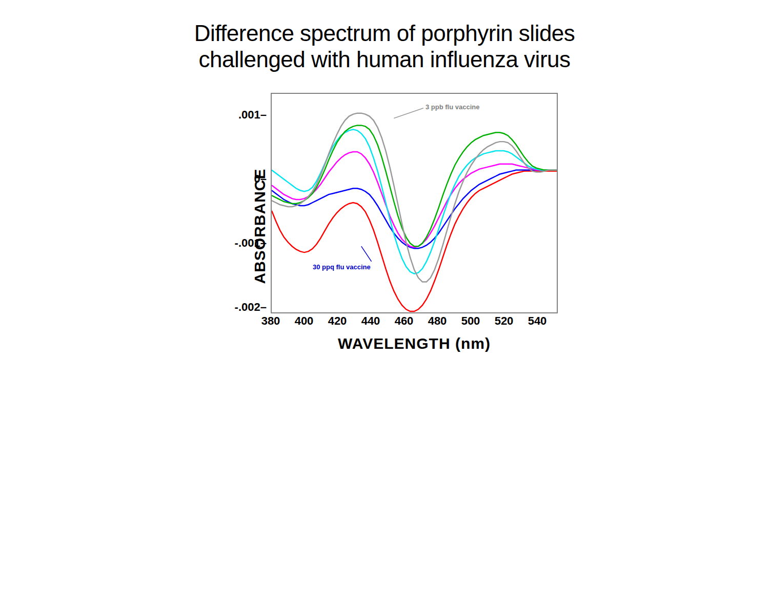Difference spectrum of porphyrin slides
challenged with human influenza virus
ABSORBANCE
.001–
0–
-.001–
-.002–
3 ppb flu vaccine
30 ppq flu vaccine
380
400
420
440
460
480
500
520
540
WAVELENGTH (nm)